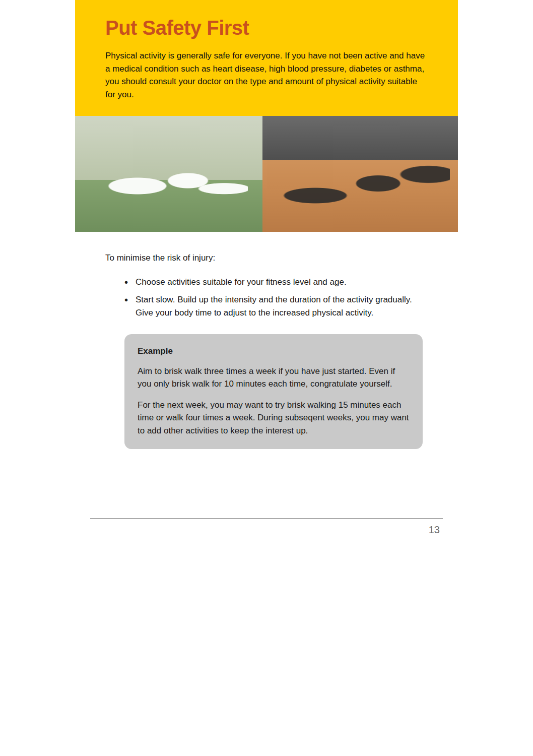Put Safety First
Physical activity is generally safe for everyone. If you have not been active and have a medical condition such as heart disease, high blood pressure, diabetes or asthma, you should consult your doctor on the type and amount of physical activity suitable for you.
To minimise the risk of injury:
Choose activities suitable for your fitness level and age.
Start slow. Build up the intensity and the duration of the activity gradually. Give your body time to adjust to the increased physical activity.
Example
Aim to brisk walk three times a week if you have just started. Even if you only brisk walk for 10 minutes each time, congratulate yourself.
For the next week, you may want to try brisk walking 15 minutes each time or walk four times a week. During subseqent weeks, you may want to add other activities to keep the interest up.
13